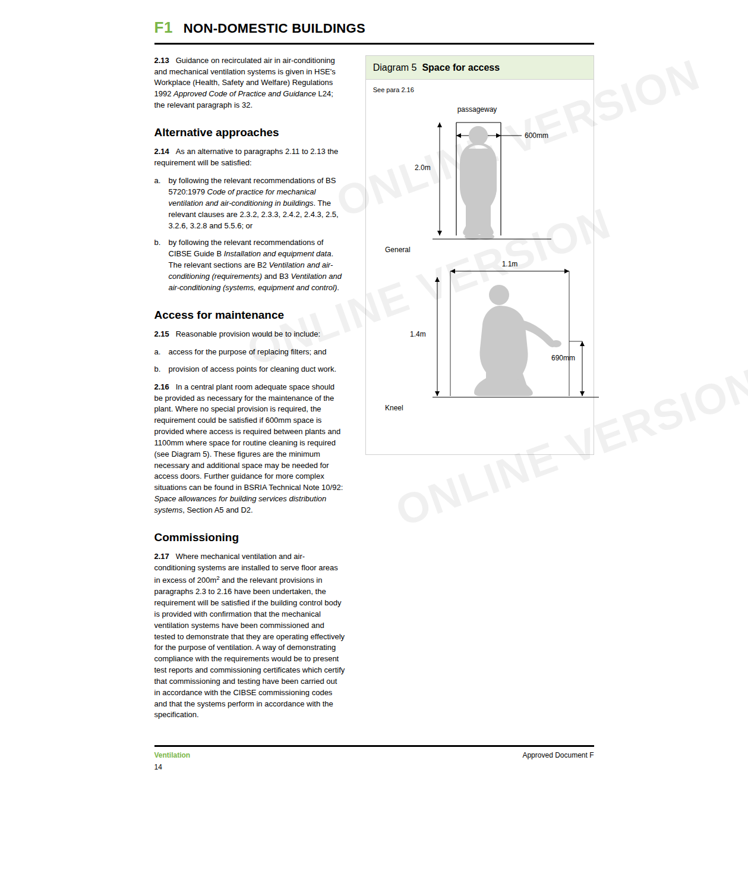ONLINE VERSION
ONLINE VERSION
ONLINE VERSION
F1
NON-DOMESTIC BUILDINGS
2.13 Guidance on recirculated air in air-conditioning and mechanical ventilation systems is given in HSE's Workplace (Health, Safety and Welfare) Regulations 1992 Approved Code of Practice and Guidance L24; the relevant paragraph is 32.
Alternative approaches
2.14 As an alternative to paragraphs 2.11 to 2.13 the requirement will be satisfied:
a. by following the relevant recommendations of BS 5720:1979 Code of practice for mechanical ventilation and air-conditioning in buildings. The relevant clauses are 2.3.2, 2.3.3, 2.4.2, 2.4.3, 2.5, 3.2.6, 3.2.8 and 5.5.6; or
b. by following the relevant recommendations of CIBSE Guide B Installation and equipment data. The relevant sections are B2 Ventilation and air-conditioning (requirements) and B3 Ventilation and air-conditioning (systems, equipment and control).
Access for maintenance
2.15 Reasonable provision would be to include:
a. access for the purpose of replacing filters; and
b. provision of access points for cleaning duct work.
2.16 In a central plant room adequate space should be provided as necessary for the maintenance of the plant. Where no special provision is required, the requirement could be satisfied if 600mm space is provided where access is required between plants and 1100mm where space for routine cleaning is required (see Diagram 5). These figures are the minimum necessary and additional space may be needed for access doors. Further guidance for more complex situations can be found in BSRIA Technical Note 10/92: Space allowances for building services distribution systems, Section A5 and D2.
Commissioning
2.17 Where mechanical ventilation and air-conditioning systems are installed to serve floor areas in excess of 200m2 and the relevant provisions in paragraphs 2.3 to 2.16 have been undertaken, the requirement will be satisfied if the building control body is provided with confirmation that the mechanical ventilation systems have been commissioned and tested to demonstrate that they are operating effectively for the purpose of ventilation. A way of demonstrating compliance with the requirements would be to present test reports and commissioning certificates which certify that commissioning and testing have been carried out in accordance with the CIBSE commissioning codes and that the systems perform in accordance with the specification.
Diagram 5 Space for access
See para 2.16
passageway 600mm 2.0m General 1.1m 1.4m 690mm Kneel
Ventilation 14
Approved Document F